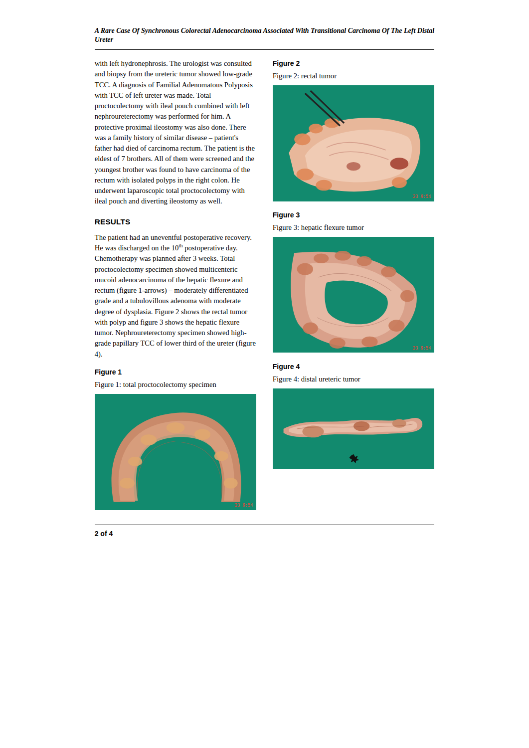A Rare Case Of Synchronous Colorectal Adenocarcinoma Associated With Transitional Carcinoma Of The Left Distal Ureter
with left hydronephrosis. The urologist was consulted and biopsy from the ureteric tumor showed low-grade TCC. A diagnosis of Familial Adenomatous Polyposis with TCC of left ureter was made. Total proctocolectomy with ileal pouch combined with left nephroureterectomy was performed for him. A protective proximal ileostomy was also done. There was a family history of similar disease – patient's father had died of carcinoma rectum. The patient is the eldest of 7 brothers. All of them were screened and the youngest brother was found to have carcinoma of the rectum with isolated polyps in the right colon. He underwent laparoscopic total proctocolectomy with ileal pouch and diverting ileostomy as well.
RESULTS
The patient had an uneventful postoperative recovery. He was discharged on the 10th postoperative day. Chemotherapy was planned after 3 weeks. Total proctocolectomy specimen showed multicenteric mucoid adenocarcinoma of the hepatic flexure and rectum (figure 1-arrows) – moderately differentiated grade and a tubulovillous adenoma with moderate degree of dysplasia. Figure 2 shows the rectal tumor with polyp and figure 3 shows the hepatic flexure tumor. Nephroureterectomy specimen showed high-grade papillary TCC of lower third of the ureter (figure 4).
Figure 1
Figure 1: total proctocolectomy specimen
Figure 2
Figure 2: rectal tumor
Figure 3
Figure 3: hepatic flexure tumor
Figure 4
Figure 4: distal ureteric tumor
2 of 4